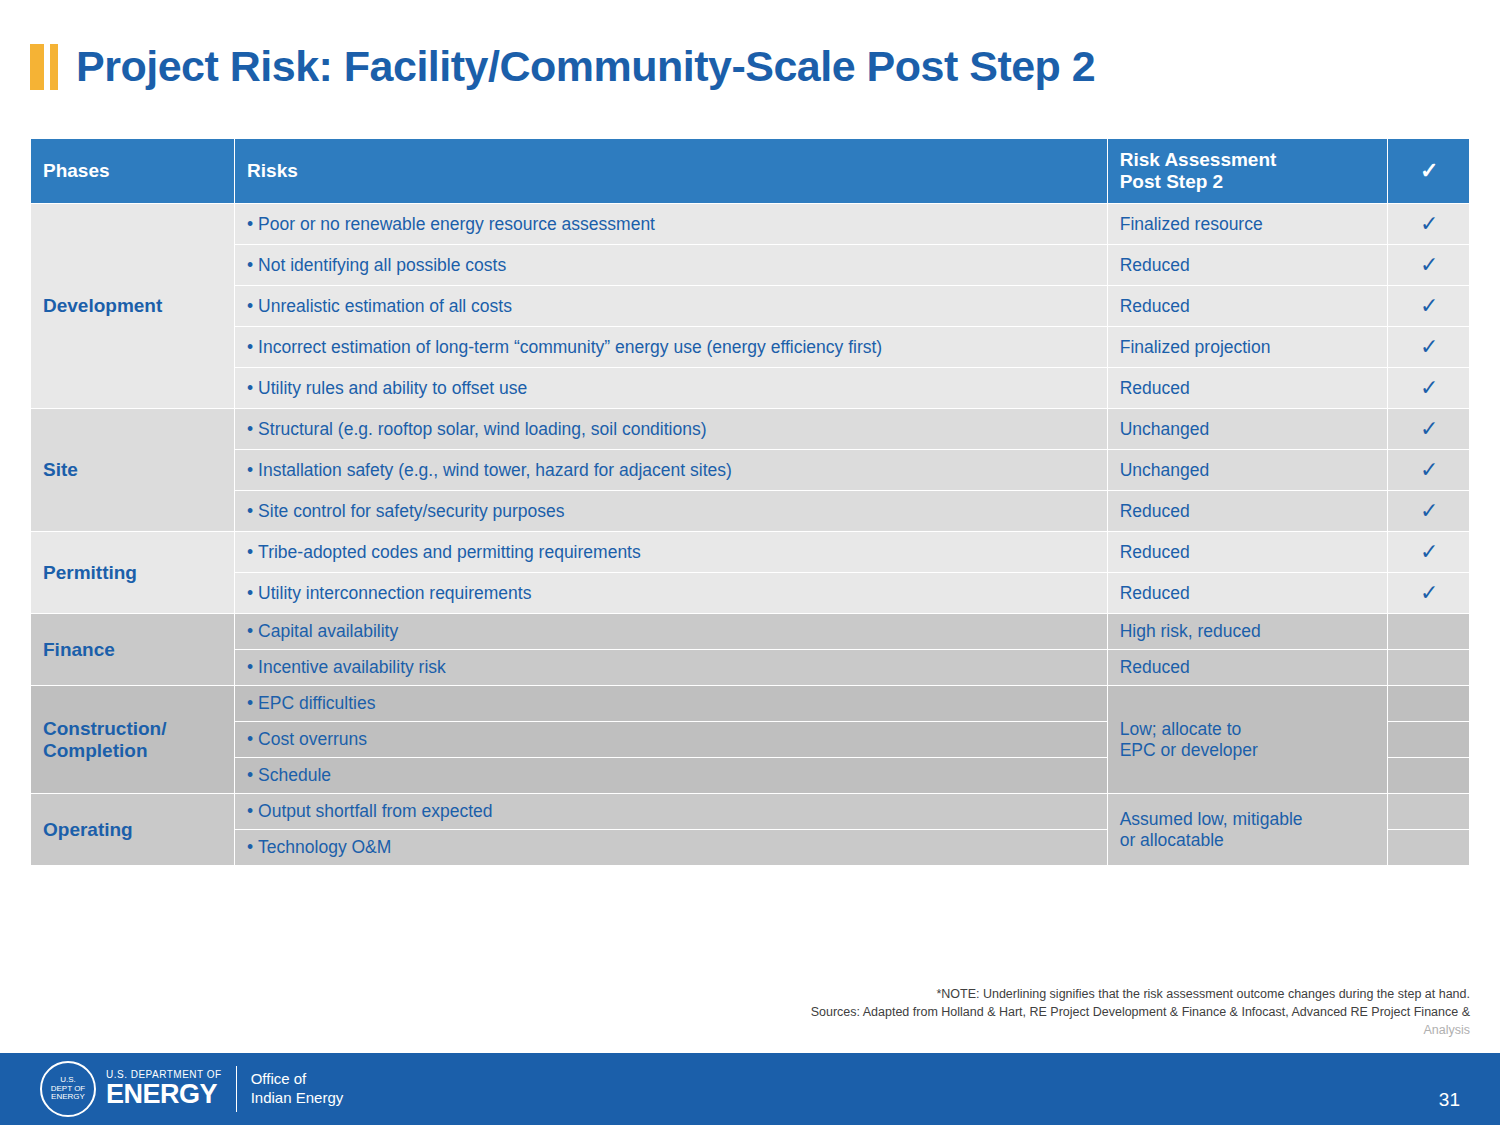Project Risk: Facility/Community-Scale Post Step 2
| Phases | Risks | Risk Assessment Post Step 2 | ✓ |
| --- | --- | --- | --- |
| Development | Poor or no renewable energy resource assessment | Finalized resource | ✓ |
| Not identifying all possible costs | Reduced | ✓ |
| Unrealistic estimation of all costs | Reduced | ✓ |
| Incorrect estimation of long-term “community” energy use (energy efficiency first) | Finalized projection | ✓ |
| Utility rules and ability to offset use | Reduced | ✓ |
| Site | Structural (e.g. rooftop solar, wind loading, soil conditions) | Unchanged | ✓ |
| Installation safety (e.g., wind tower, hazard for adjacent sites) | Unchanged | ✓ |
| Site control for safety/security purposes | Reduced | ✓ |
| Permitting | Tribe-adopted codes and permitting requirements | Reduced | ✓ |
| Utility interconnection requirements | Reduced | ✓ |
| Finance | Capital availability | High risk, reduced | |
| Incentive availability risk | Reduced | |
| Construction/ Completion | EPC difficulties | Low; allocate to EPC or developer | |
| Cost overruns | |
| Schedule | |
| Operating | Output shortfall from expected | Assumed low, mitigable or allocatable | |
| Technology O&M | |
*NOTE: Underlining signifies that the risk assessment outcome changes during the step at hand.
Sources: Adapted from Holland & Hart, RE Project Development & Finance & Infocast, Advanced RE Project Finance &
Analysis
U.S.
DEPT OF
ENERGY
U.S. DEPARTMENT OF
ENERGY
Office of
Indian Energy
31